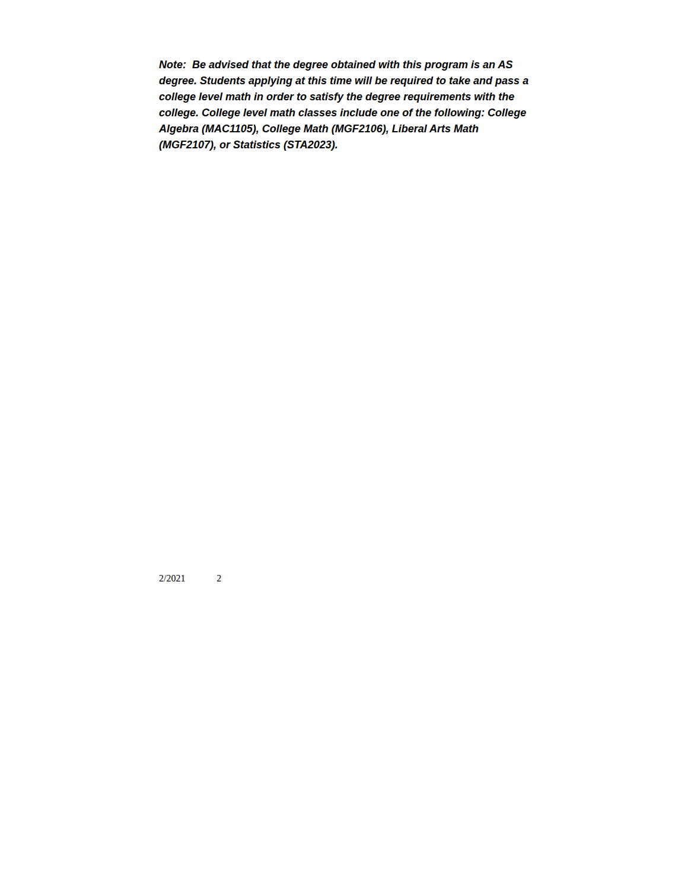Note: Be advised that the degree obtained with this program is an AS degree. Students applying at this time will be required to take and pass a college level math in order to satisfy the degree requirements with the college. College level math classes include one of the following: College Algebra (MAC1105), College Math (MGF2106), Liberal Arts Math (MGF2107), or Statistics (STA2023).
2/2021 2